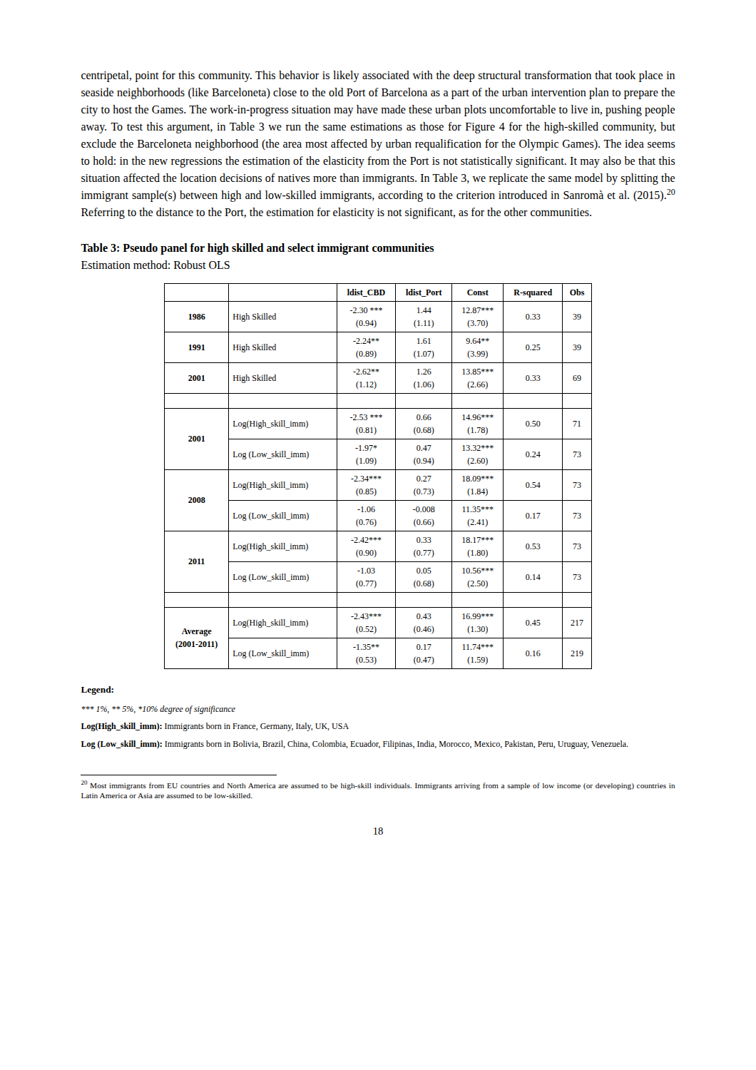centripetal, point for this community. This behavior is likely associated with the deep structural transformation that took place in seaside neighborhoods (like Barceloneta) close to the old Port of Barcelona as a part of the urban intervention plan to prepare the city to host the Games. The work-in-progress situation may have made these urban plots uncomfortable to live in, pushing people away. To test this argument, in Table 3 we run the same estimations as those for Figure 4 for the high-skilled community, but exclude the Barceloneta neighborhood (the area most affected by urban requalification for the Olympic Games). The idea seems to hold: in the new regressions the estimation of the elasticity from the Port is not statistically significant. It may also be that this situation affected the location decisions of natives more than immigrants. In Table 3, we replicate the same model by splitting the immigrant sample(s) between high and low-skilled immigrants, according to the criterion introduced in Sanromà et al. (2015).20 Referring to the distance to the Port, the estimation for elasticity is not significant, as for the other communities.
Table 3: Pseudo panel for high skilled and select immigrant communities
Estimation method: Robust OLS
| | | ldist_CBD | ldist_Port | Const | R-squared | Obs |
| --- | --- | --- | --- | --- | --- | --- |
| 1986 | High Skilled | -2.30 *** (0.94) | 1.44 (1.11) | 12.87*** (3.70) | 0.33 | 39 |
| 1991 | High Skilled | -2.24** (0.89) | 1.61 (1.07) | 9.64** (3.99) | 0.25 | 39 |
| 2001 | High Skilled | -2.62** (1.12) | 1.26 (1.06) | 13.85*** (2.66) | 0.33 | 69 |
| 2001 | Log(High_skill_imm) | -2.53 *** (0.81) | 0.66 (0.68) | 14.96*** (1.78) | 0.50 | 71 |
| Log (Low_skill_imm) | -1.97* (1.09) | 0.47 (0.94) | 13.32*** (2.60) | 0.24 | 73 |
| 2008 | Log(High_skill_imm) | -2.34*** (0.85) | 0.27 (0.73) | 18.09*** (1.84) | 0.54 | 73 |
| Log (Low_skill_imm) | -1.06 (0.76) | -0.008 (0.66) | 11.35*** (2.41) | 0.17 | 73 |
| 2011 | Log(High_skill_imm) | -2.42*** (0.90) | 0.33 (0.77) | 18.17*** (1.80) | 0.53 | 73 |
| Log (Low_skill_imm) | -1.03 (0.77) | 0.05 (0.68) | 10.56*** (2.50) | 0.14 | 73 |
| Average (2001-2011) | Log(High_skill_imm) | -2.43*** (0.52) | 0.43 (0.46) | 16.99*** (1.30) | 0.45 | 217 |
| Log (Low_skill_imm) | -1.35** (0.53) | 0.17 (0.47) | 11.74*** (1.59) | 0.16 | 219 |
Legend:
*** 1%, ** 5%, *10% degree of significance
Log(High_skill_imm): Immigrants born in France, Germany, Italy, UK, USA
Log (Low_skill_imm): Immigrants born in Bolivia, Brazil, China, Colombia, Ecuador, Filipinas, India, Morocco, Mexico, Pakistan, Peru, Uruguay, Venezuela.
20 Most immigrants from EU countries and North America are assumed to be high-skill individuals. Immigrants arriving from a sample of low income (or developing) countries in Latin America or Asia are assumed to be low-skilled.
18